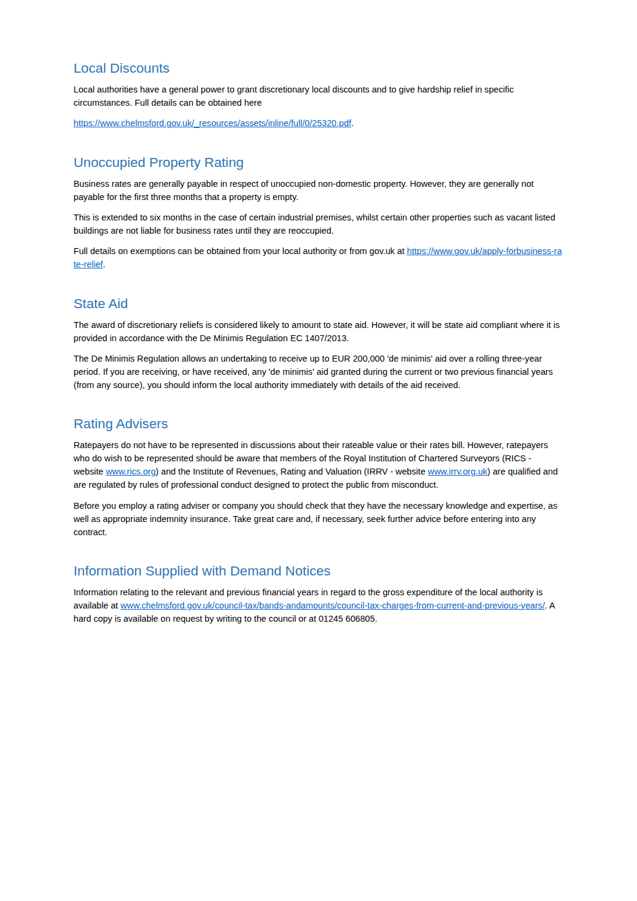Local Discounts
Local authorities have a general power to grant discretionary local discounts and to give hardship relief in specific circumstances. Full details can be obtained here
https://www.chelmsford.gov.uk/_resources/assets/inline/full/0/25320.pdf.
Unoccupied Property Rating
Business rates are generally payable in respect of unoccupied non-domestic property. However, they are generally not payable for the first three months that a property is empty.
This is extended to six months in the case of certain industrial premises, whilst certain other properties such as vacant listed buildings are not liable for business rates until they are reoccupied.
Full details on exemptions can be obtained from your local authority or from gov.uk at https://www.gov.uk/apply-forbusiness-rate-relief.
State Aid
The award of discretionary reliefs is considered likely to amount to state aid. However, it will be state aid compliant where it is provided in accordance with the De Minimis Regulation EC 1407/2013.
The De Minimis Regulation allows an undertaking to receive up to EUR 200,000 'de minimis' aid over a rolling three-year period. If you are receiving, or have received, any 'de minimis' aid granted during the current or two previous financial years (from any source), you should inform the local authority immediately with details of the aid received.
Rating Advisers
Ratepayers do not have to be represented in discussions about their rateable value or their rates bill. However, ratepayers who do wish to be represented should be aware that members of the Royal Institution of Chartered Surveyors (RICS - website www.rics.org) and the Institute of Revenues, Rating and Valuation (IRRV - website www.irrv.org.uk) are qualified and are regulated by rules of professional conduct designed to protect the public from misconduct.
Before you employ a rating adviser or company you should check that they have the necessary knowledge and expertise, as well as appropriate indemnity insurance. Take great care and, if necessary, seek further advice before entering into any contract.
Information Supplied with Demand Notices
Information relating to the relevant and previous financial years in regard to the gross expenditure of the local authority is available at www.chelmsford.gov.uk/council-tax/bands-andamounts/council-tax-charges-from-current-and-previous-years/. A hard copy is available on request by writing to the council or at 01245 606805.